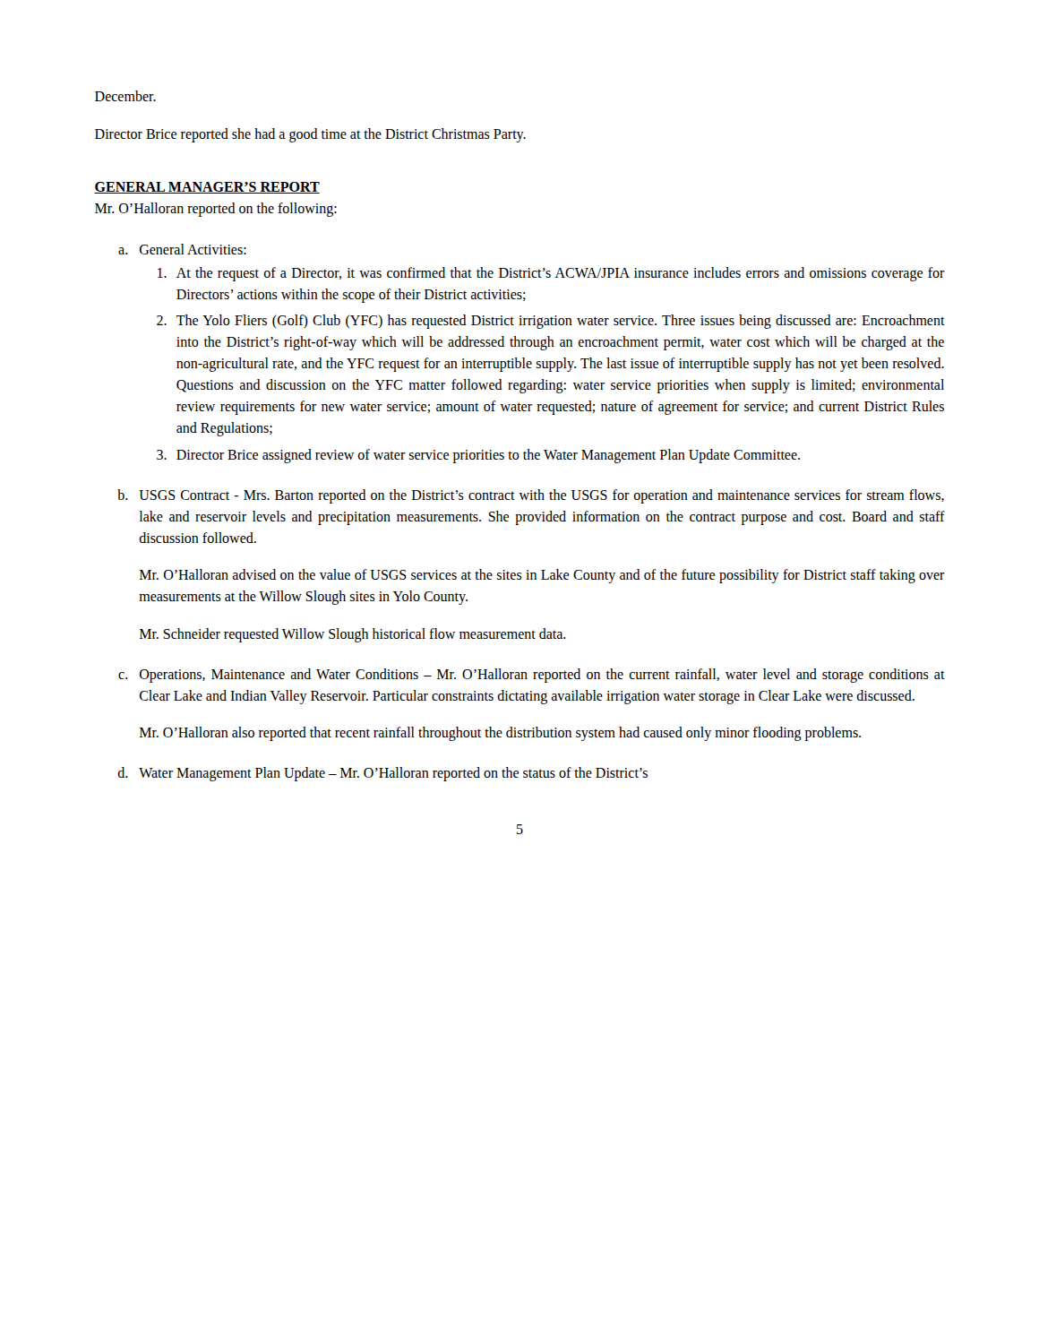December.
Director Brice reported she had a good time at the District Christmas Party.
GENERAL MANAGER’S REPORT
Mr. O’Halloran reported on the following:
General Activities:
At the request of a Director, it was confirmed that the District’s ACWA/JPIA insurance includes errors and omissions coverage for Directors’ actions within the scope of their District activities;
The Yolo Fliers (Golf) Club (YFC) has requested District irrigation water service. Three issues being discussed are: Encroachment into the District’s right-of-way which will be addressed through an encroachment permit, water cost which will be charged at the non-agricultural rate, and the YFC request for an interruptible supply. The last issue of interruptible supply has not yet been resolved. Questions and discussion on the YFC matter followed regarding: water service priorities when supply is limited; environmental review requirements for new water service; amount of water requested; nature of agreement for service; and current District Rules and Regulations;
Director Brice assigned review of water service priorities to the Water Management Plan Update Committee.
USGS Contract - Mrs. Barton reported on the District’s contract with the USGS for operation and maintenance services for stream flows, lake and reservoir levels and precipitation measurements. She provided information on the contract purpose and cost. Board and staff discussion followed.
Mr. O’Halloran advised on the value of USGS services at the sites in Lake County and of the future possibility for District staff taking over measurements at the Willow Slough sites in Yolo County.
Mr. Schneider requested Willow Slough historical flow measurement data.
Operations, Maintenance and Water Conditions – Mr. O’Halloran reported on the current rainfall, water level and storage conditions at Clear Lake and Indian Valley Reservoir. Particular constraints dictating available irrigation water storage in Clear Lake were discussed.
Mr. O’Halloran also reported that recent rainfall throughout the distribution system had caused only minor flooding problems.
Water Management Plan Update – Mr. O’Halloran reported on the status of the District’s
5